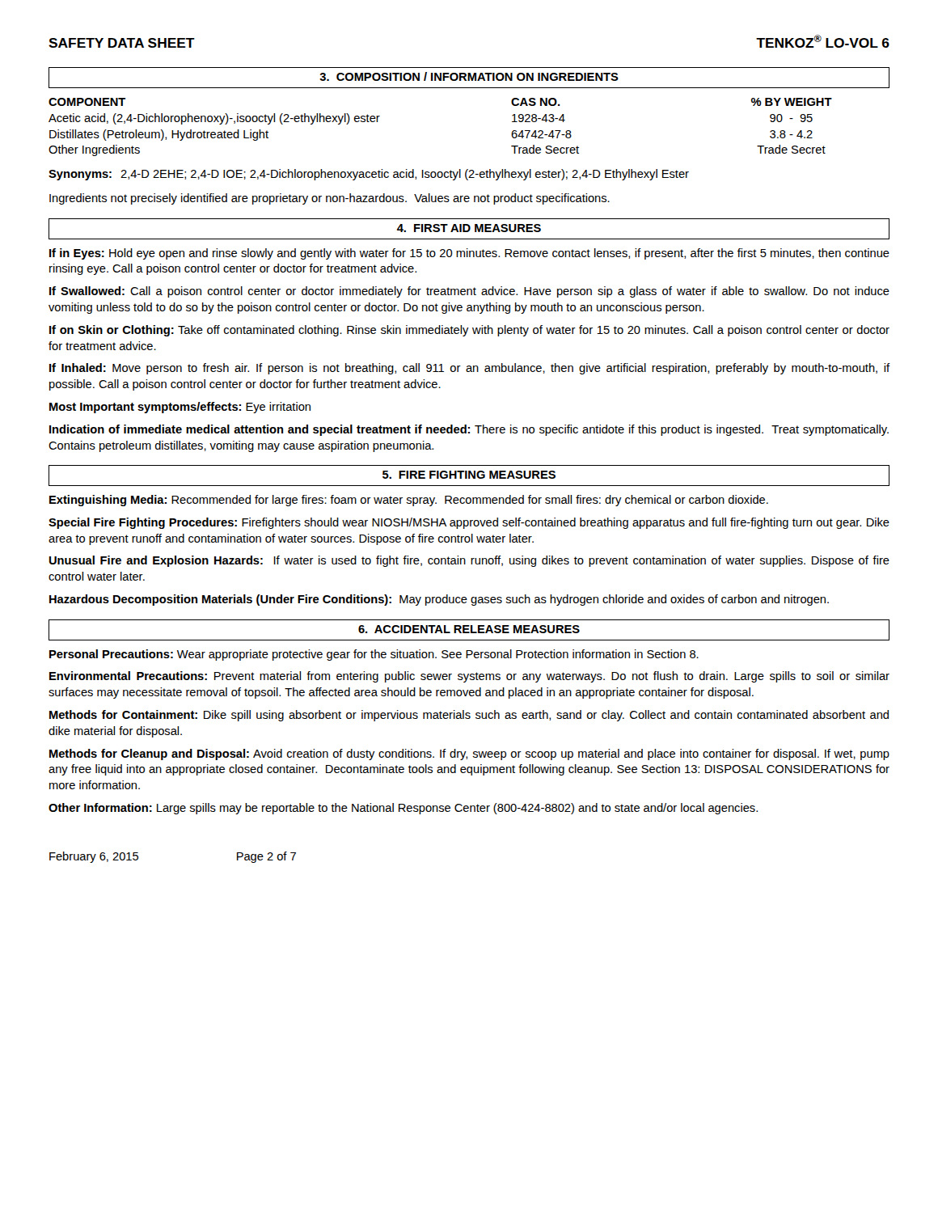SAFETY DATA SHEET
TENKOZ® LO-VOL 6
3. Composition / Information on Ingredients
| Component | CAS No. | % by Weight |
| --- | --- | --- |
| Acetic acid, (2,4-Dichlorophenoxy)-,isooctyl (2-ethylhexyl) ester | 1928-43-4 | 90 - 95 |
| Distillates (Petroleum), Hydrotreated Light | 64742-47-8 | 3.8 - 4.2 |
| Other Ingredients | Trade Secret | Trade Secret |
Synonyms:
2,4-D 2EHE; 2,4-D IOE; 2,4-Dichlorophenoxyacetic acid, Isooctyl (2-ethylhexyl ester); 2,4-D Ethylhexyl Ester
Ingredients not precisely identified are proprietary or non-hazardous. Values are not product specifications.
4. First Aid Measures
If in Eyes: Hold eye open and rinse slowly and gently with water for 15 to 20 minutes. Remove contact lenses, if present, after the first 5 minutes, then continue rinsing eye. Call a poison control center or doctor for treatment advice.
If Swallowed: Call a poison control center or doctor immediately for treatment advice. Have person sip a glass of water if able to swallow. Do not induce vomiting unless told to do so by the poison control center or doctor. Do not give anything by mouth to an unconscious person.
If on Skin or Clothing: Take off contaminated clothing. Rinse skin immediately with plenty of water for 15 to 20 minutes. Call a poison control center or doctor for treatment advice.
If Inhaled: Move person to fresh air. If person is not breathing, call 911 or an ambulance, then give artificial respiration, preferably by mouth-to-mouth, if possible. Call a poison control center or doctor for further treatment advice.
Most Important symptoms/effects: Eye irritation
Indication of immediate medical attention and special treatment if needed: There is no specific antidote if this product is ingested. Treat symptomatically. Contains petroleum distillates, vomiting may cause aspiration pneumonia.
5. Fire Fighting Measures
Extinguishing Media: Recommended for large fires: foam or water spray. Recommended for small fires: dry chemical or carbon dioxide.
Special Fire Fighting Procedures: Firefighters should wear NIOSH/MSHA approved self-contained breathing apparatus and full fire-fighting turn out gear. Dike area to prevent runoff and contamination of water sources. Dispose of fire control water later.
Unusual Fire and Explosion Hazards: If water is used to fight fire, contain runoff, using dikes to prevent contamination of water supplies. Dispose of fire control water later.
Hazardous Decomposition Materials (Under Fire Conditions): May produce gases such as hydrogen chloride and oxides of carbon and nitrogen.
6. Accidental Release Measures
Personal Precautions: Wear appropriate protective gear for the situation. See Personal Protection information in Section 8.
Environmental Precautions: Prevent material from entering public sewer systems or any waterways. Do not flush to drain. Large spills to soil or similar surfaces may necessitate removal of topsoil. The affected area should be removed and placed in an appropriate container for disposal.
Methods for Containment: Dike spill using absorbent or impervious materials such as earth, sand or clay. Collect and contain contaminated absorbent and dike material for disposal.
Methods for Cleanup and Disposal: Avoid creation of dusty conditions. If dry, sweep or scoop up material and place into container for disposal. If wet, pump any free liquid into an appropriate closed container. Decontaminate tools and equipment following cleanup. See Section 13: DISPOSAL CONSIDERATIONS for more information.
Other Information: Large spills may be reportable to the National Response Center (800-424-8802) and to state and/or local agencies.
February 6, 2015
Page 2 of 7